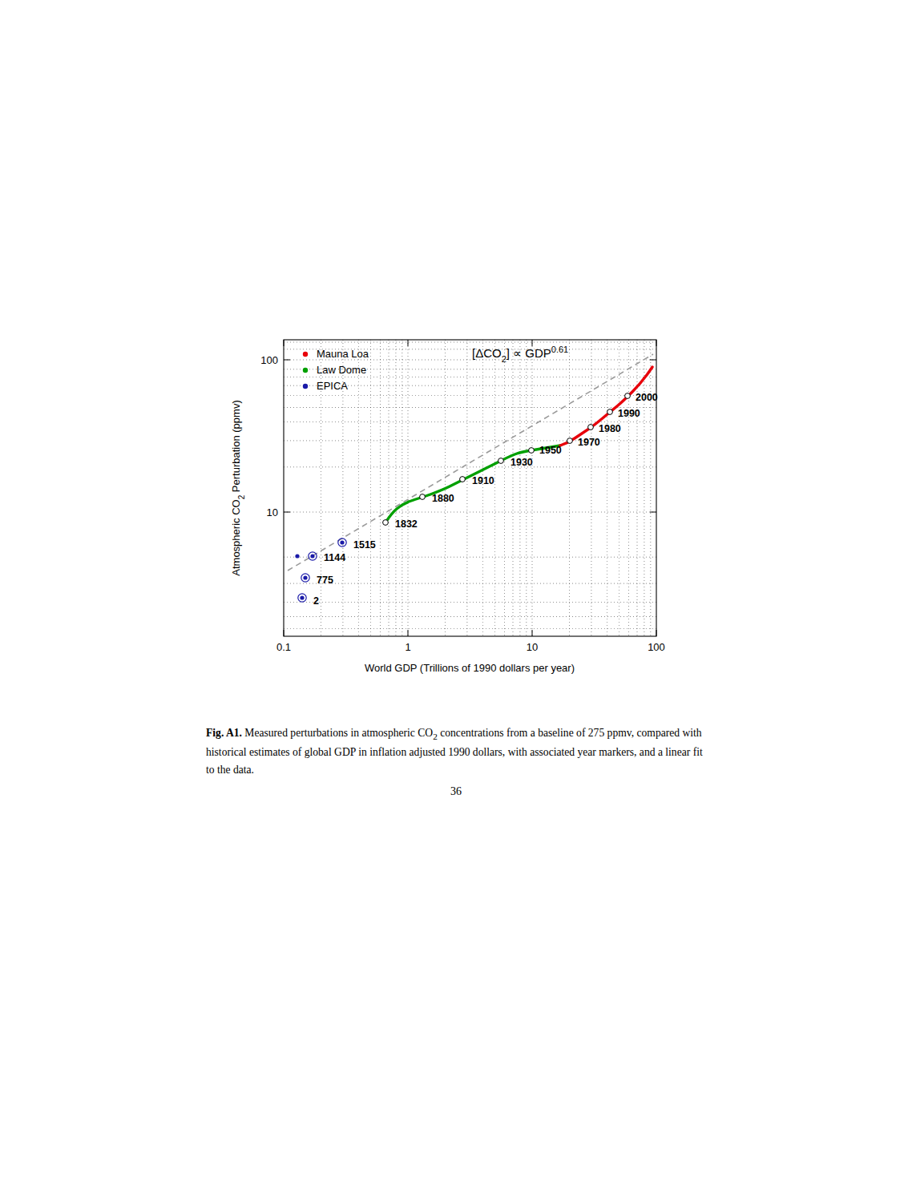Axis mapping (log-log): X: GDP 0.1 -> 100 (3 decades) Y: CO2 perturbation ~1.8 -> 200 ppmv region; ticks at 10 and 100 2 775 1144 1515 1832 1880 1910 1930 1950 1970 1980 1990 2000 [ΔCO2] ∝ GDP0.61 Mauna Loa Law Dome EPICA 100 10 0.1 1 10 100 World GDP (Trillions of 1990 dollars per year) Atmospheric CO2 Perturbation (ppmv)
Fig. A1. Measured perturbations in atmospheric CO2 concentrations from a baseline of 275 ppmv, compared with historical estimates of global GDP in inflation adjusted 1990 dollars, with associated year markers, and a linear fit to the data.
36